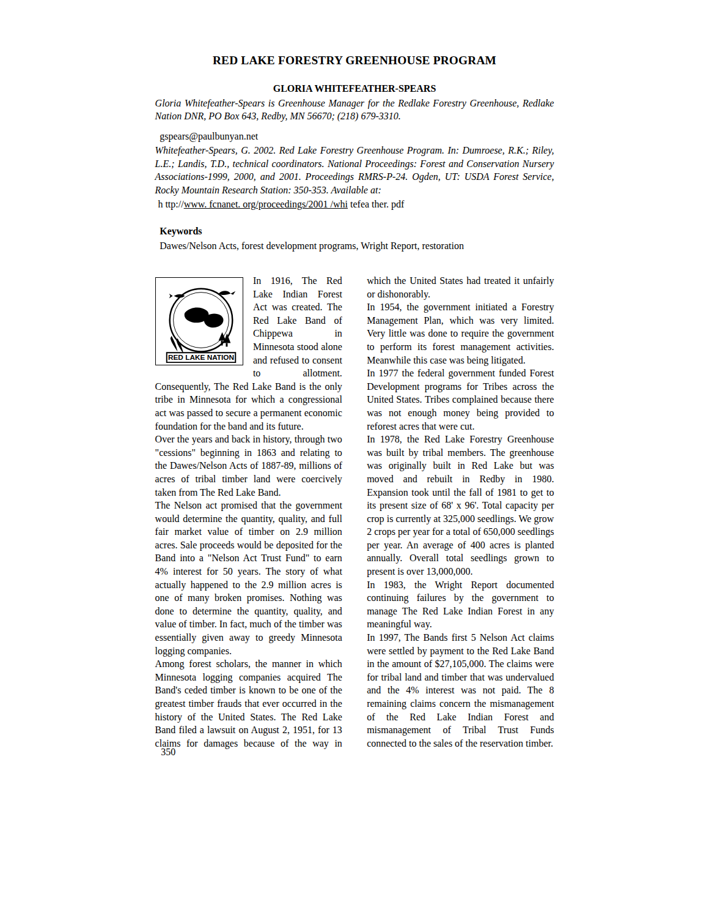RED LAKE FORESTRY GREENHOUSE PROGRAM
GLORIA WHITEFEATHER-SPEARS
Gloria Whitefeather-Spears is Greenhouse Manager for the Redlake Forestry Greenhouse, Redlake Nation DNR, PO Box 643, Redby, MN 56670; (218) 679-3310.
gspears@paulbunyan.net
Whitefeather-Spears, G. 2002. Red Lake Forestry Greenhouse Program. In: Dumroese, R.K.; Riley, L.E.; Landis, T.D., technical coordinators. National Proceedings: Forest and Conservation Nursery Associations-1999, 2000, and 2001. Proceedings RMRS-P-24. Ogden, UT: USDA Forest Service, Rocky Mountain Research Station: 350-353. Available at:
h ttp://www. fcnanet. org/proceedings/2001 /whi tefea ther. pdf
Keywords
Dawes/Nelson Acts, forest development programs, Wright Report, restoration
RED LAKE NATION
In 1916, The Red Lake Indian Forest Act was created. The Red Lake Band of Chippewa in Minnesota stood alone and refused to consent to allotment. Consequently, The Red Lake Band is the only tribe in Minnesota for which a congressional act was passed to secure a permanent economic foundation for the band and its future.
Over the years and back in history, through two "cessions" beginning in 1863 and relating to the Dawes/Nelson Acts of 1887-89, millions of acres of tribal timber land were coercively taken from The Red Lake Band.
The Nelson act promised that the government would determine the quantity, quality, and full fair market value of timber on 2.9 million acres. Sale proceeds would be deposited for the Band into a "Nelson Act Trust Fund" to earn 4% interest for 50 years. The story of what actually happened to the 2.9 million acres is one of many broken promises. Nothing was done to determine the quantity, quality, and value of timber. In fact, much of the timber was essentially given away to greedy Minnesota logging companies.
Among forest scholars, the manner in which Minnesota logging companies acquired The Band's ceded timber is known to be one of the greatest timber frauds that ever occurred in the history of the United States. The Red Lake Band filed a lawsuit on August 2, 1951, for 13 claims for damages because of the way in which the United States had treated it unfairly or dishonorably.
In 1954, the government initiated a Forestry Management Plan, which was very limited. Very little was done to require the government to perform its forest management activities. Meanwhile this case was being litigated.
In 1977 the federal government funded Forest Development programs for Tribes across the United States. Tribes complained because there was not enough money being provided to reforest acres that were cut.
In 1978, the Red Lake Forestry Greenhouse was built by tribal members. The greenhouse was originally built in Red Lake but was moved and rebuilt in Redby in 1980. Expansion took until the fall of 1981 to get to its present size of 68' x 96'. Total capacity per crop is currently at 325,000 seedlings. We grow 2 crops per year for a total of 650,000 seedlings per year. An average of 400 acres is planted annually. Overall total seedlings grown to present is over 13,000,000.
In 1983, the Wright Report documented continuing failures by the government to manage The Red Lake Indian Forest in any meaningful way.
In 1997, The Bands first 5 Nelson Act claims were settled by payment to the Red Lake Band in the amount of $27,105,000. The claims were for tribal land and timber that was undervalued and the 4% interest was not paid. The 8 remaining claims concern the mismanagement of the Red Lake Indian Forest and mismanagement of Tribal Trust Funds connected to the sales of the reservation timber.
350